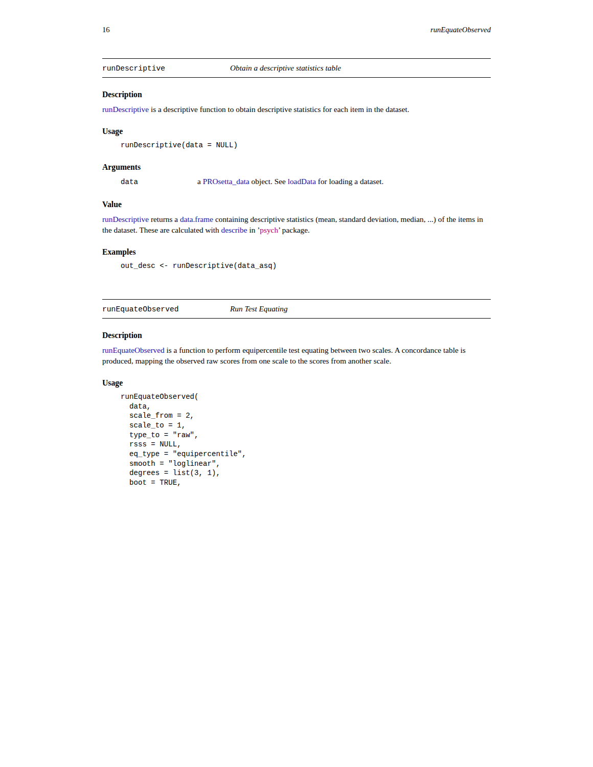16 runEquateObserved
runDescriptive Obtain a descriptive statistics table
Description
runDescriptive is a descriptive function to obtain descriptive statistics for each item in the dataset.
Usage
runDescriptive(data = NULL)
Arguments
data a PROsetta_data object. See loadData for loading a dataset.
Value
runDescriptive returns a data.frame containing descriptive statistics (mean, standard deviation, median, ...) of the items in the dataset. These are calculated with describe in ’psych’ package.
Examples
out_desc <- runDescriptive(data_asq)
runEquateObserved Run Test Equating
Description
runEquateObserved is a function to perform equipercentile test equating between two scales. A concordance table is produced, mapping the observed raw scores from one scale to the scores from another scale.
Usage
runEquateObserved(
  data,
  scale_from = 2,
  scale_to = 1,
  type_to = "raw",
  rsss = NULL,
  eq_type = "equipercentile",
  smooth = "loglinear",
  degrees = list(3, 1),
  boot = TRUE,